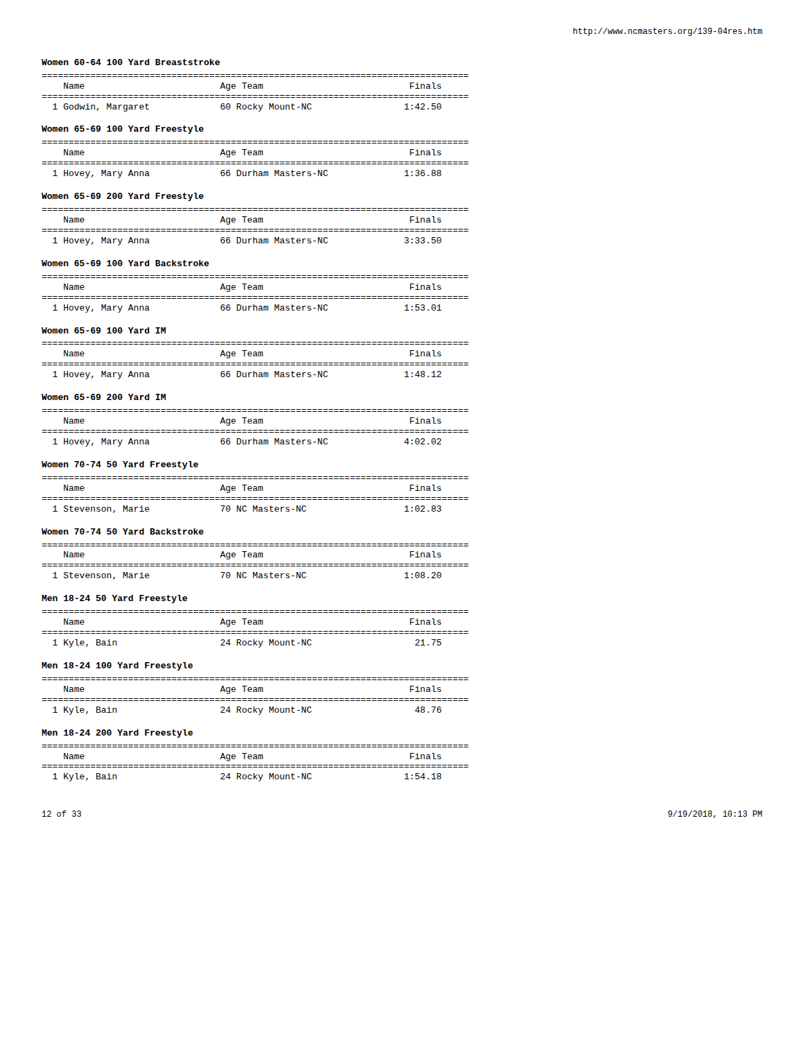http://www.ncmasters.org/139-04res.htm
Women 60-64 100 Yard Breaststroke
===============================================================================
    Name                         Age Team                           Finals
===============================================================================
  1 Godwin, Margaret             60 Rocky Mount-NC                 1:42.50
Women 65-69 100 Yard Freestyle
===============================================================================
    Name                         Age Team                           Finals
===============================================================================
  1 Hovey, Mary Anna             66 Durham Masters-NC              1:36.88
Women 65-69 200 Yard Freestyle
===============================================================================
    Name                         Age Team                           Finals
===============================================================================
  1 Hovey, Mary Anna             66 Durham Masters-NC              3:33.50
Women 65-69 100 Yard Backstroke
===============================================================================
    Name                         Age Team                           Finals
===============================================================================
  1 Hovey, Mary Anna             66 Durham Masters-NC              1:53.01
Women 65-69 100 Yard IM
===============================================================================
    Name                         Age Team                           Finals
===============================================================================
  1 Hovey, Mary Anna             66 Durham Masters-NC              1:48.12
Women 65-69 200 Yard IM
===============================================================================
    Name                         Age Team                           Finals
===============================================================================
  1 Hovey, Mary Anna             66 Durham Masters-NC              4:02.02
Women 70-74 50 Yard Freestyle
===============================================================================
    Name                         Age Team                           Finals
===============================================================================
  1 Stevenson, Marie             70 NC Masters-NC                  1:02.83
Women 70-74 50 Yard Backstroke
===============================================================================
    Name                         Age Team                           Finals
===============================================================================
  1 Stevenson, Marie             70 NC Masters-NC                  1:08.20
Men 18-24 50 Yard Freestyle
===============================================================================
    Name                         Age Team                           Finals
===============================================================================
  1 Kyle, Bain                   24 Rocky Mount-NC                   21.75
Men 18-24 100 Yard Freestyle
===============================================================================
    Name                         Age Team                           Finals
===============================================================================
  1 Kyle, Bain                   24 Rocky Mount-NC                   48.76
Men 18-24 200 Yard Freestyle
===============================================================================
    Name                         Age Team                           Finals
===============================================================================
  1 Kyle, Bain                   24 Rocky Mount-NC                 1:54.18
12 of 33 9/19/2018, 10:13 PM